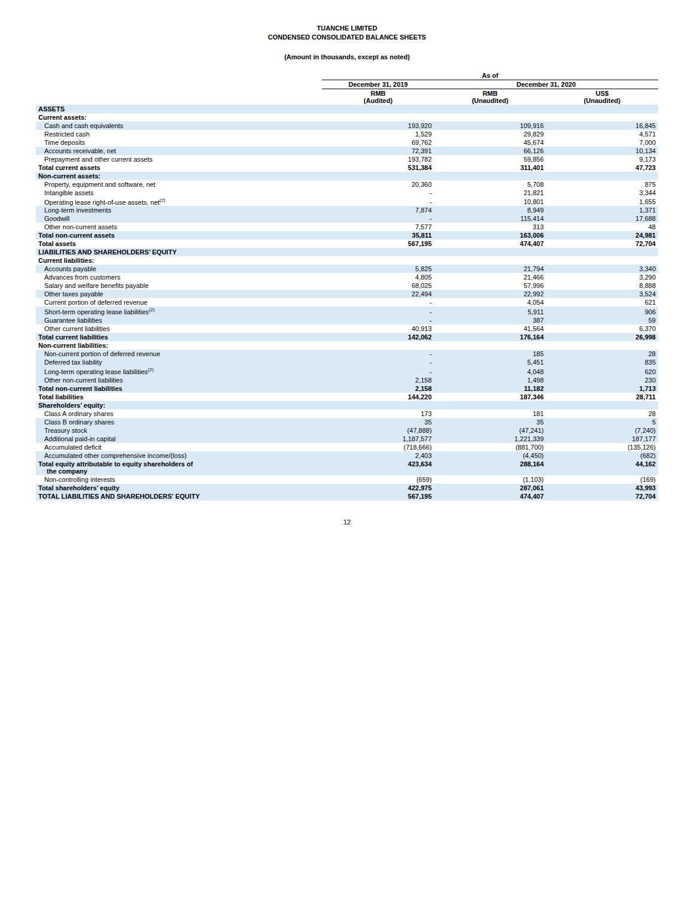TUANCHE LIMITED
CONDENSED CONSOLIDATED BALANCE SHEETS
(Amount in thousands, except as noted)
| | As of |
| | December 31, 2019 | December 31, 2020 |
| | RMB (Audited) | RMB (Unaudited) | US$ (Unaudited) |
| ASSETS | | | |
| Current assets: | | | |
| Cash and cash equivalents | 193,920 | 109,916 | 16,845 |
| Restricted cash | 1,529 | 29,829 | 4,571 |
| Time deposits | 69,762 | 45,674 | 7,000 |
| Accounts receivable, net | 72,391 | 66,126 | 10,134 |
| Prepayment and other current assets | 193,782 | 59,856 | 9,173 |
| Total current assets | 531,384 | 311,401 | 47,723 |
| Non-current assets: | | | |
| Property, equipment and software, net | 20,360 | 5,708 | 875 |
| Intangible assets | - | 21,821 | 3,344 |
| Operating lease right-of-use assets, net (2) | - | 10,801 | 1,655 |
| Long-term investments | 7,874 | 8,949 | 1,371 |
| Goodwill | - | 115,414 | 17,688 |
| Other non-current assets | 7,577 | 313 | 48 |
| Total non-current assets | 35,811 | 163,006 | 24,981 |
| Total assets | 567,195 | 474,407 | 72,704 |
| LIABILITIES AND SHAREHOLDERS’ EQUITY | | | |
| Current liabilities: | | | |
| Accounts payable | 5,825 | 21,794 | 3,340 |
| Advances from customers | 4,805 | 21,466 | 3,290 |
| Salary and welfare benefits payable | 68,025 | 57,996 | 8,888 |
| Other taxes payable | 22,494 | 22,992 | 3,524 |
| Current portion of deferred revenue | - | 4,054 | 621 |
| Short-term operating lease liabilities (2) | - | 5,911 | 906 |
| Guarantee liabilities | - | 387 | 59 |
| Other current liabilities | 40,913 | 41,564 | 6,370 |
| Total current liabilities | 142,062 | 176,164 | 26,998 |
| Non-current liabilities: | | | |
| Non-current portion of deferred revenue | - | 185 | 28 |
| Deferred tax liability | - | 5,451 | 835 |
| Long-term operating lease liabilities (2) | - | 4,048 | 620 |
| Other non-current liabilities | 2,158 | 1,498 | 230 |
| Total non-current liabilities | 2,158 | 11,182 | 1,713 |
| Total liabilities | 144,220 | 187,346 | 28,711 |
| Shareholders’ equity: | | | |
| Class A ordinary shares | 173 | 181 | 28 |
| Class B ordinary shares | 35 | 35 | 5 |
| Treasury stock | (47,888) | (47,241) | (7,240) |
| Additional paid-in capital | 1,187,577 | 1,221,339 | 187,177 |
| Accumulated deficit | (718,666) | (881,700) | (135,126) |
| Accumulated other comprehensive income/(loss) | 2,403 | (4,450) | (682) |
| Total equity attributable to equity shareholders of the company | 423,634 | 288,164 | 44,162 |
| Non-controlling interests | (659) | (1,103) | (169) |
| Total shareholders’ equity | 422,975 | 287,061 | 43,993 |
| TOTAL LIABILITIES AND SHAREHOLDERS' EQUITY | 567,195 | 474,407 | 72,704 |
12